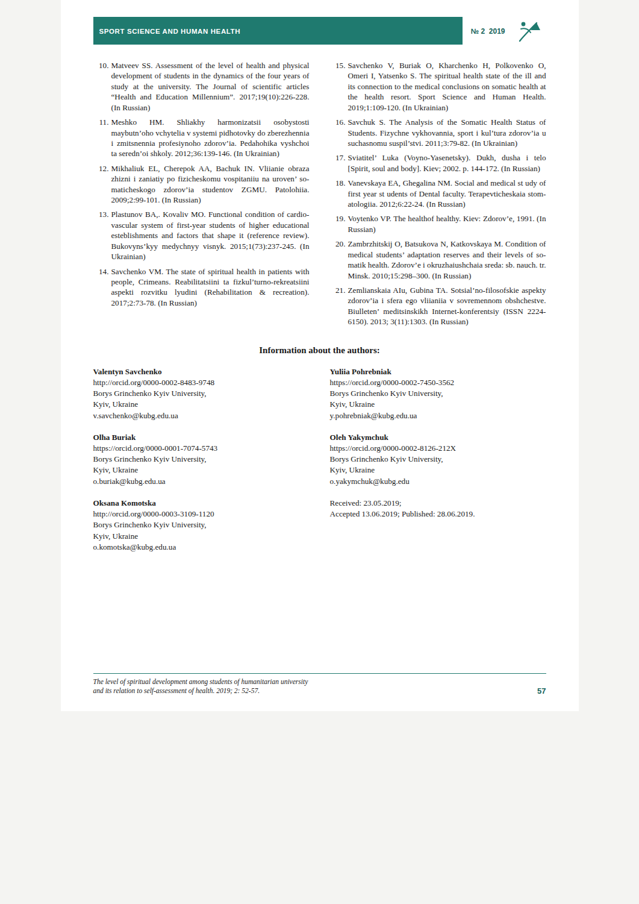SPORT SCIENCE AND HUMAN HEALTH
№ 2 2019
Matveev SS. Assessment of the level of health and physical development of students in the dynamics of the four years of study at the university. The Journal of scientific articles “Health and Education Millennium”. 2017;19(10):226-228. (In Russian)
Meshko HM. Shliakhy harmonizatsii osobystosti maybutn’oho vchytelia v systemi pidhotovky do zberezhennia i zmitsnennia profesiynoho zdorov’ia. Pedahohika vyshchoi ta seredn’oi shkoly. 2012;36:139-146. (In Ukrainian)
Mikhaliuk EL, Cherepok AA, Bachuk IN. Vliianie obraza zhizni i zaniatiy po fizicheskomu vospitaniiu na uroven’ somaticheskogo zdorov’ia studentov ZGMU. Patolohiia. 2009;2:99-101. (In Russian)
Plastunov BA,. Kovaliv MO. Functional condition of cardiovascular system of first-year students of higher educational esteblishments and factors that shape it (reference review). Bukovyns’kyy medychnyy visnyk. 2015;1(73):237-245. (In Ukrainian)
Savchenko VM. The state of spiritual health in patients with people, Crimeans. Reabilitatsiini ta fizkul’turno-rekreatsiini aspekti rozvitku lyudini (Rehabilitation & recreation). 2017;2:73-78. (In Russian)
Savchenko V, Buriak O, Kharchenko H, Polkovenko O, Omeri I, Yatsenko S. The spiritual health state of the ill and its connection to the medical conclusions on somatic health at the health resort. Sport Science and Human Health. 2019;1:109-120. (In Ukrainian)
Savchuk S. The Analysis of the Somatic Health Status of Students. Fizychne vykhovannia, sport i kul’tura zdorov’ia u suchasnomu suspil’stvi. 2011;3:79-82. (In Ukrainian)
Sviatitel’ Luka (Voyno-Yasenetsky). Dukh, dusha i telo [Spirit, soul and body]. Kiev; 2002. p. 144-172. (In Russian)
Vanevskaya EA, Ghegalina NM. Social and medical st udy of first year st udents of Dental faculty. Terapevticheskaia stomatologiia. 2012;6:22-24. (In Russian)
Voytenko VP. The healthof healthy. Kiev: Zdorov’e, 1991. (In Russian)
Zambrzhitskij O, Batsukova N, Katkovskaya M. Condition of medical students’ adaptation reserves and their levels of somatik health. Zdorov’e i okruzhaiushchaia sreda: sb. nauch. tr. Minsk. 2010;15:298–300. (In Russian)
Zemlianskaia AIu, Gubina TA. Sotsial’no-filosofskie aspekty zdorov’ia i sfera ego vliianiia v sovremennom obshchestve. Biulleten’ meditsinskikh Internet-konferentsiy (ISSN 2224-6150). 2013; 3(11):1303. (In Russian)
Information about the authors:
Valentyn Savchenko
http://orcid.org/0000-0002-8483-9748
Borys Grinchenko Kyiv University,
Kyiv, Ukraine
v.savchenko@kubg.edu.ua
Olha Buriak
https://orcid.org/0000-0001-7074-5743
Borys Grinchenko Kyiv University,
Kyiv, Ukraine
o.buriak@kubg.edu.ua
Oksana Komotska
http://orcid.org/0000-0003-3109-1120
Borys Grinchenko Kyiv University,
Kyiv, Ukraine
o.komotska@kubg.edu.ua
Yuliia Pohrebniak
https://orcid.org/0000-0002-7450-3562
Borys Grinchenko Kyiv University,
Kyiv, Ukraine
y.pohrebniak@kubg.edu.ua
Oleh Yakymchuk
https://orcid.org/0000-0002-8126-212X
Borys Grinchenko Kyiv University,
Kyiv, Ukraine
o.yakymchuk@kubg.edu
Received: 23.05.2019;
Accepted 13.06.2019; Published: 28.06.2019.
The level of spiritual development among students of humanitarian university
and its relation to self-assessment of health. 2019; 2: 52-57.
57